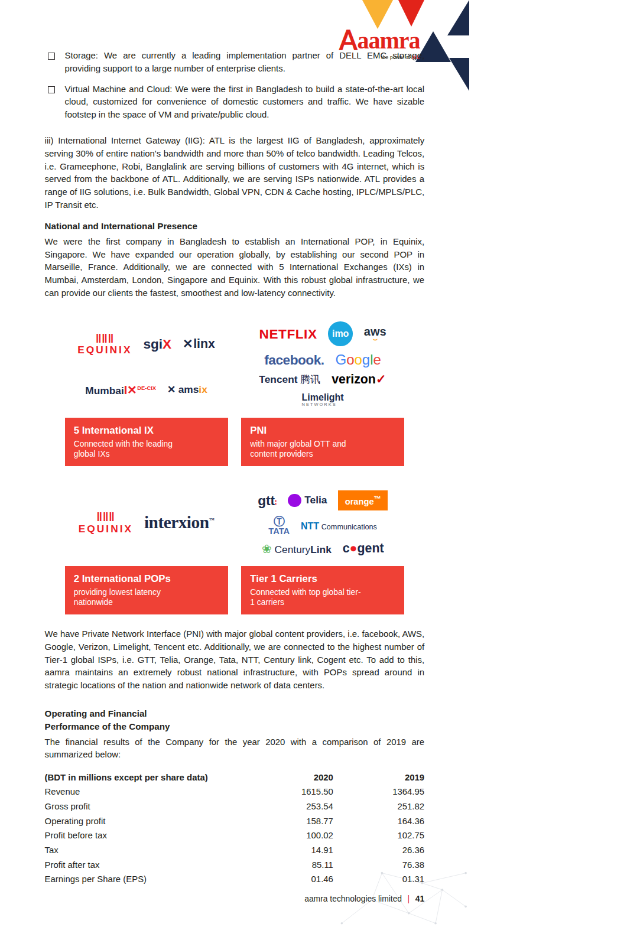𝖠aamra
the power of WE
Storage: We are currently a leading implementation partner of DELL EMC storage, providing support to a large number of enterprise clients.
Virtual Machine and Cloud: We were the first in Bangladesh to build a state-of-the-art local cloud, customized for convenience of domestic customers and traffic. We have sizable footstep in the space of VM and private/public cloud.
iii) International Internet Gateway (IIG): ATL is the largest IIG of Bangladesh, approximately serving 30% of entire nation's bandwidth and more than 50% of telco bandwidth. Leading Telcos, i.e. Grameephone, Robi, Banglalink are serving billions of customers with 4G internet, which is served from the backbone of ATL. Additionally, we are serving ISPs nationwide. ATL provides a range of IIG solutions, i.e. Bulk Bandwidth, Global VPN, CDN & Cache hosting, IPLC/MPLS/PLC, IP Transit etc.
National and International Presence
We were the first company in Bangladesh to establish an International POP, in Equinix, Singapore. We have expanded our operation globally, by establishing our second POP in Marseille, France. Additionally, we are connected with 5 International Exchanges (IXs) in Mumbai, Amsterdam, London, Singapore and Equinix. With this robust global infrastructure, we can provide our clients the fastest, smoothest and low-latency connectivity.
‖‖‖EQUINIX sgiX ✕linx MumbaiI✕DE-CIX ✕ amsix
5 International IX Connected with the leading
global IXs
NETFLIX imo aws⌣ facebook. Google Tencent 腾讯 verizon✓ LimelightNETWORKS
PNI with major global OTT and
content providers
‖‖‖EQUINIX interxion™
2 International POPs providing lowest latency
nationwide
gtt∶ Telia orange™ ⓉTATA NTT Communications ❀ CenturyLink c●gent
Tier 1 Carriers Connected with top global tier-
1 carriers
We have Private Network Interface (PNI) with major global content providers, i.e. facebook, AWS, Google, Verizon, Limelight, Tencent etc. Additionally, we are connected to the highest number of Tier-1 global ISPs, i.e. GTT, Telia, Orange, Tata, NTT, Century link, Cogent etc. To add to this, aamra maintains an extremely robust national infrastructure, with POPs spread around in strategic locations of the nation and nationwide network of data centers.
Operating and Financial
Performance of the Company
The financial results of the Company for the year 2020 with a comparison of 2019 are summarized below:
| (BDT in millions except per share data) | 2020 | 2019 |
| --- | --- | --- |
| Revenue | 1615.50 | 1364.95 |
| Gross profit | 253.54 | 251.82 |
| Operating profit | 158.77 | 164.36 |
| Profit before tax | 100.02 | 102.75 |
| Tax | 14.91 | 26.36 |
| Profit after tax | 85.11 | 76.38 |
| Earnings per Share (EPS) | 01.46 | 01.31 |
aamra technologies limited | 41